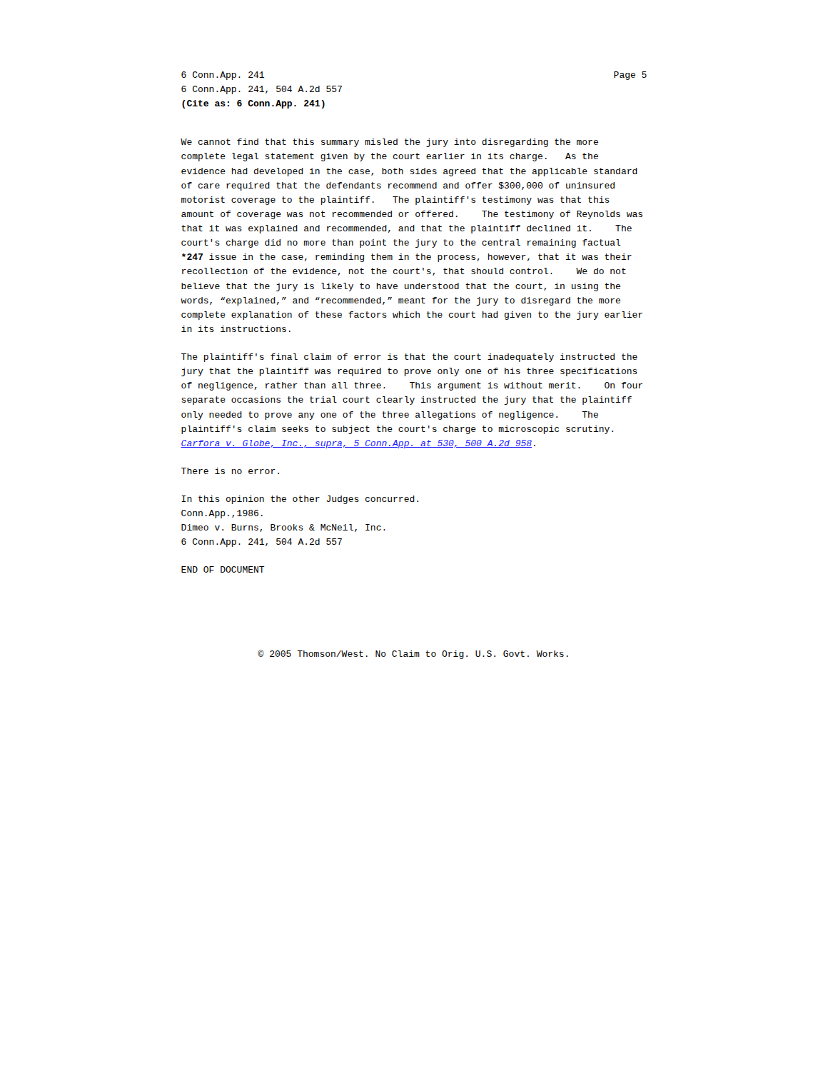6 Conn.App. 241 Page 5
6 Conn.App. 241, 504 A.2d 557
(Cite as: 6 Conn.App. 241)
We cannot find that this summary misled the jury into disregarding the more complete legal statement given by the court earlier in its charge. As the evidence had developed in the case, both sides agreed that the applicable standard of care required that the defendants recommend and offer $300,000 of uninsured motorist coverage to the plaintiff. The plaintiff's testimony was that this amount of coverage was not recommended or offered. The testimony of Reynolds was that it was explained and recommended, and that the plaintiff declined it. The court's charge did no more than point the jury to the central remaining factual *247 issue in the case, reminding them in the process, however, that it was their recollection of the evidence, not the court's, that should control. We do not believe that the jury is likely to have understood that the court, in using the words, “explained,” and “recommended,” meant for the jury to disregard the more complete explanation of these factors which the court had given to the jury earlier in its instructions.
The plaintiff's final claim of error is that the court inadequately instructed the jury that the plaintiff was required to prove only one of his three specifications of negligence, rather than all three. This argument is without merit. On four separate occasions the trial court clearly instructed the jury that the plaintiff only needed to prove any one of the three allegations of negligence. The plaintiff's claim seeks to subject the court's charge to microscopic scrutiny. Carfora v. Globe, Inc., supra, 5 Conn.App. at 530, 500 A.2d 958.
There is no error.
In this opinion the other Judges concurred. Conn.App.,1986. Dimeo v. Burns, Brooks & McNeil, Inc. 6 Conn.App. 241, 504 A.2d 557
END OF DOCUMENT
© 2005 Thomson/West. No Claim to Orig. U.S. Govt. Works.